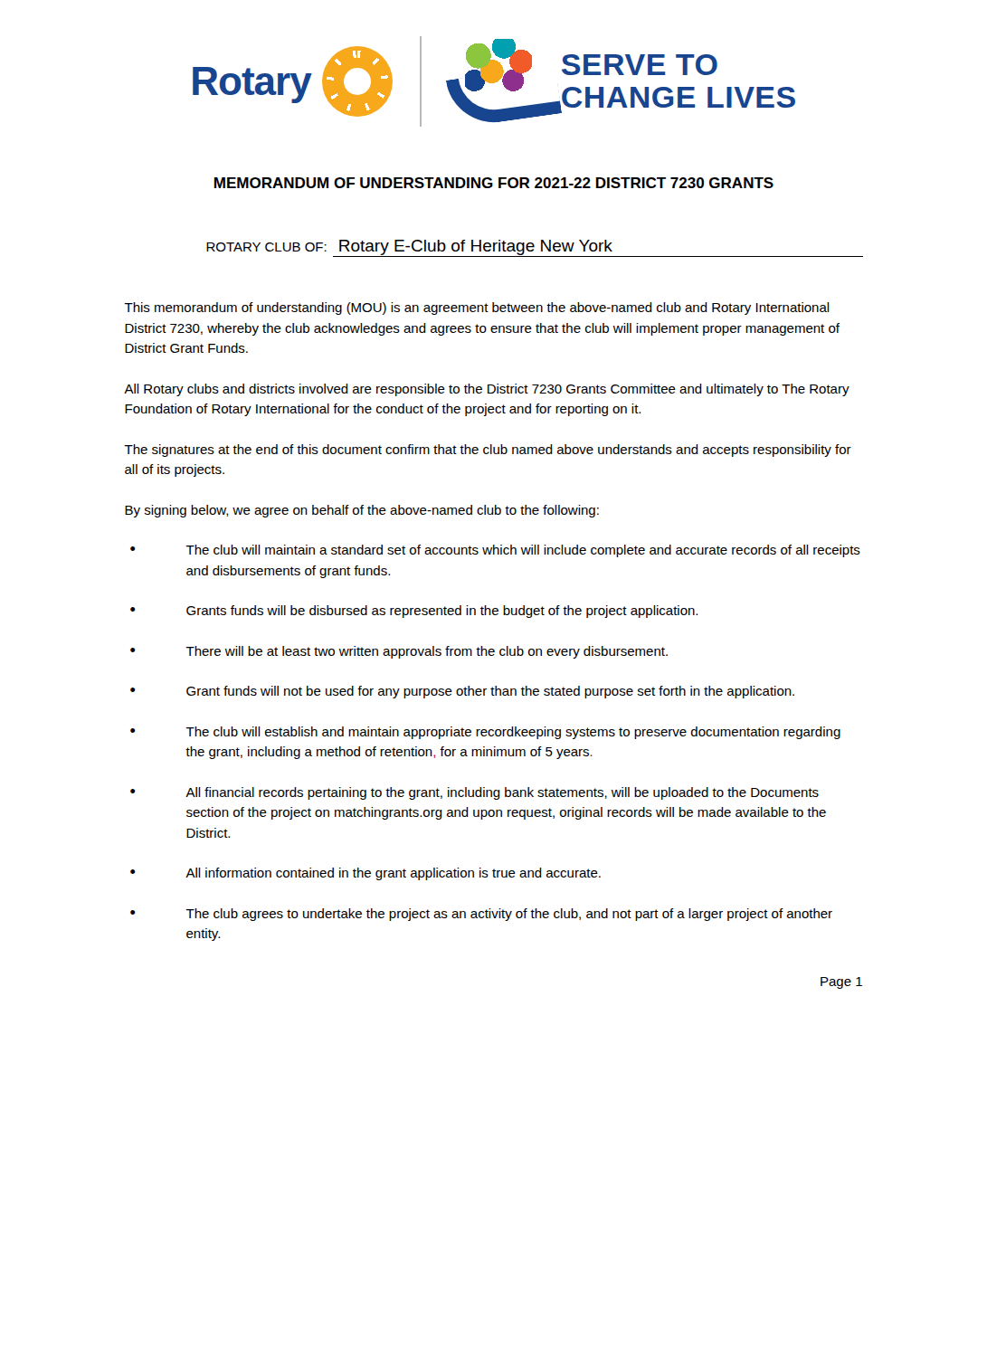Rotary
SERVE TO
CHANGE LIVES
MEMORANDUM OF UNDERSTANDING FOR 2021-22 DISTRICT 7230 GRANTS
ROTARY CLUB OF: Rotary E-Club of Heritage New York
This memorandum of understanding (MOU) is an agreement between the above-named club and Rotary International District 7230, whereby the club acknowledges and agrees to ensure that the club will implement proper management of District Grant Funds.
All Rotary clubs and districts involved are responsible to the District 7230 Grants Committee and ultimately to The Rotary Foundation of Rotary International for the conduct of the project and for reporting on it.
The signatures at the end of this document confirm that the club named above understands and accepts responsibility for all of its projects.
By signing below, we agree on behalf of the above-named club to the following:
The club will maintain a standard set of accounts which will include complete and accurate records of all receipts and disbursements of grant funds.
Grants funds will be disbursed as represented in the budget of the project application.
There will be at least two written approvals from the club on every disbursement.
Grant funds will not be used for any purpose other than the stated purpose set forth in the application.
The club will establish and maintain appropriate recordkeeping systems to preserve documentation regarding the grant, including a method of retention, for a minimum of 5 years.
All financial records pertaining to the grant, including bank statements, will be uploaded to the Documents section of the project on matchingrants.org and upon request, original records will be made available to the District.
All information contained in the grant application is true and accurate.
The club agrees to undertake the project as an activity of the club, and not part of a larger project of another entity.
Page 1